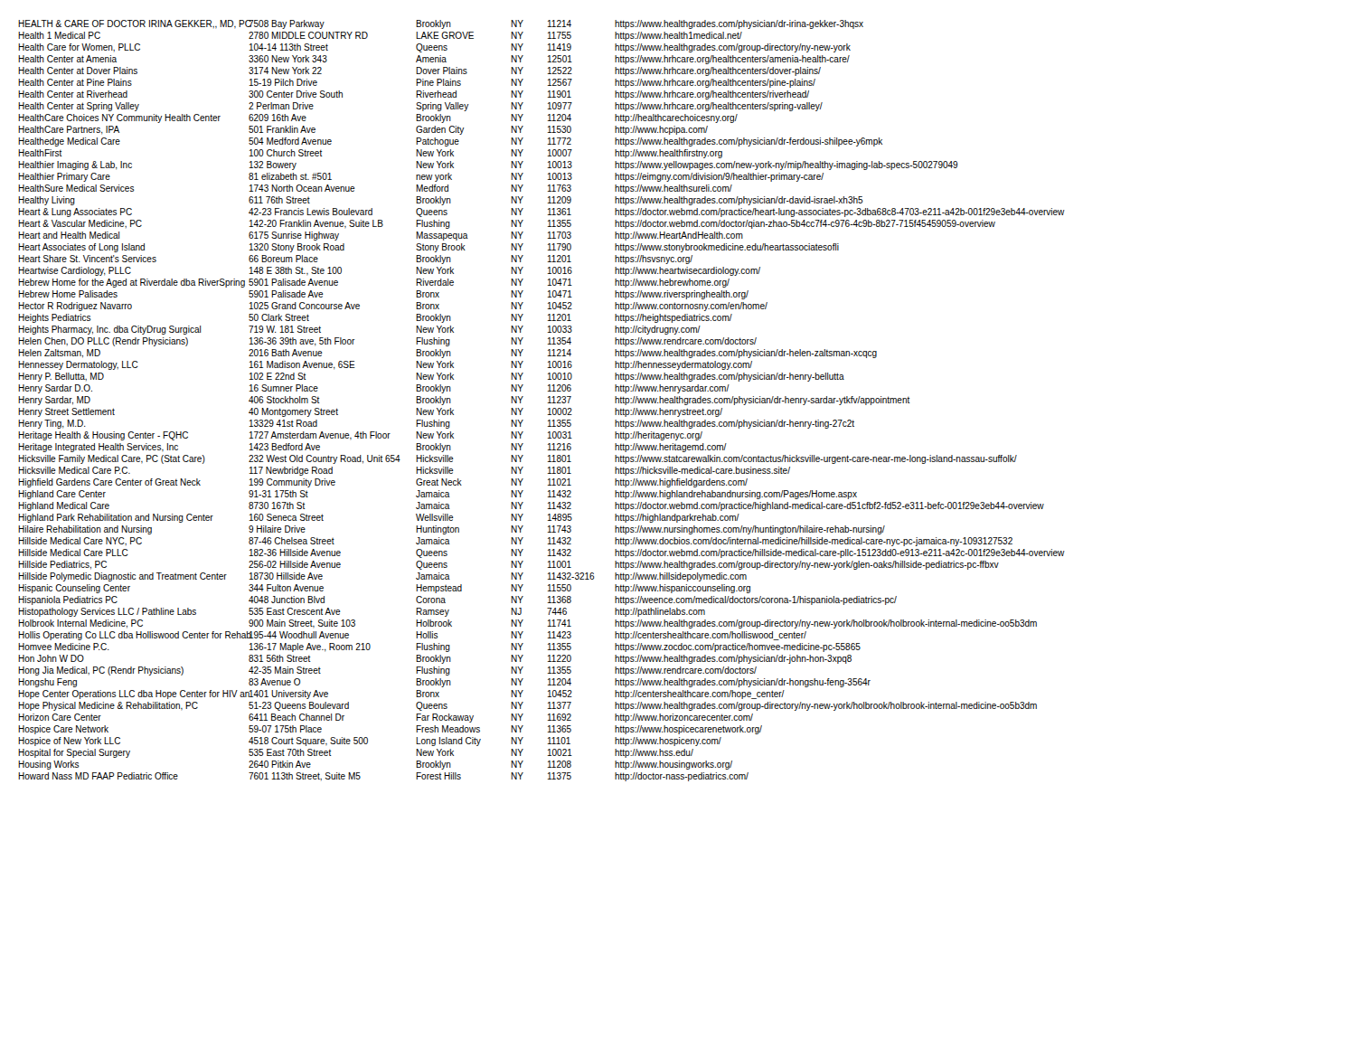| HEALTH & CARE OF DOCTOR IRINA GEKKER,, MD, PC | 7508 Bay Parkway | Brooklyn | NY | 11214 | https://www.healthgrades.com/physician/dr-irina-gekker-3hqsx |
| Health 1 Medical PC | 2780 MIDDLE COUNTRY RD | LAKE GROVE | NY | 11755 | https://www.health1medical.net/ |
| Health Care for Women, PLLC | 104-14 113th Street | Queens | NY | 11419 | https://www.healthgrades.com/group-directory/ny-new-york |
| Health Center at Amenia | 3360 New York 343 | Amenia | NY | 12501 | https://www.hrhcare.org/healthcenters/amenia-health-care/ |
| Health Center at Dover Plains | 3174 New York 22 | Dover Plains | NY | 12522 | https://www.hrhcare.org/healthcenters/dover-plains/ |
| Health Center at Pine Plains | 15-19 Pilch Drive | Pine Plains | NY | 12567 | https://www.hrhcare.org/healthcenters/pine-plains/ |
| Health Center at Riverhead | 300 Center Drive South | Riverhead | NY | 11901 | https://www.hrhcare.org/healthcenters/riverhead/ |
| Health Center at Spring Valley | 2 Perlman Drive | Spring Valley | NY | 10977 | https://www.hrhcare.org/healthcenters/spring-valley/ |
| HealthCare Choices NY Community Health Center | 6209 16th Ave | Brooklyn | NY | 11204 | http://healthcarechoicesny.org/ |
| HealthCare Partners, IPA | 501 Franklin Ave | Garden City | NY | 11530 | http://www.hcpipa.com/ |
| Healthedge Medical Care | 504 Medford Avenue | Patchogue | NY | 11772 | https://www.healthgrades.com/physician/dr-ferdousi-shilpee-y6mpk |
| HealthFirst | 100 Church Street | New York | NY | 10007 | http://www.healthfirstny.org |
| Healthier Imaging & Lab, Inc | 132 Bowery | New York | NY | 10013 | https://www.yellowpages.com/new-york-ny/mip/healthy-imaging-lab-specs-500279049 |
| Healthier Primary Care | 81 elizabeth st. #501 | new york | NY | 10013 | https://eimgny.com/division/9/healthier-primary-care/ |
| HealthSure Medical Services | 1743 North Ocean Avenue | Medford | NY | 11763 | https://www.healthsureli.com/ |
| Healthy Living | 611 76th Street | Brooklyn | NY | 11209 | https://www.healthgrades.com/physician/dr-david-israel-xh3h5 |
| Heart & Lung Associates PC | 42-23 Francis Lewis Boulevard | Queens | NY | 11361 | https://doctor.webmd.com/practice/heart-lung-associates-pc-3dba68c8-4703-e211-a42b-001f29e3eb44-overview |
| Heart & Vascular Medicine, PC | 142-20 Franklin Avenue, Suite LB | Flushing | NY | 11355 | https://doctor.webmd.com/doctor/qian-zhao-5b4cc7f4-c976-4c9b-8b27-715f45459059-overview |
| Heart and Health Medical | 6175 Sunrise Highway | Massapequa | NY | 11703 | http://www.HeartAndHealth.com |
| Heart Associates of Long Island | 1320 Stony Brook Road | Stony Brook | NY | 11790 | https://www.stonybrookmedicine.edu/heartassociatesofli |
| Heart Share St. Vincent's Services | 66 Boreum Place | Brooklyn | NY | 11201 | https://hsvsnyc.org/ |
| Heartwise Cardiology, PLLC | 148 E 38th St., Ste 100 | New York | NY | 10016 | http://www.heartwisecardiology.com/ |
| Hebrew Home for the Aged at Riverdale dba RiverSpring | 5901 Palisade Avenue | Riverdale | NY | 10471 | http://www.hebrewhome.org/ |
| Hebrew Home Palisades | 5901 Palisade Ave | Bronx | NY | 10471 | https://www.riverspringhealth.org/ |
| Hector R Rodriguez Navarro | 1025 Grand Concourse Ave | Bronx | NY | 10452 | http://www.contornosny.com/en/home/ |
| Heights Pediatrics | 50 Clark Street | Brooklyn | NY | 11201 | https://heightspediatrics.com/ |
| Heights Pharmacy, Inc. dba CityDrug Surgical | 719 W. 181 Street | New York | NY | 10033 | http://citydrugny.com/ |
| Helen Chen, DO PLLC (Rendr Physicians) | 136-36 39th ave, 5th Floor | Flushing | NY | 11354 | https://www.rendrcare.com/doctors/ |
| Helen Zaltsman, MD | 2016 Bath Avenue | Brooklyn | NY | 11214 | https://www.healthgrades.com/physician/dr-helen-zaltsman-xcqcg |
| Hennessey Dermatology, LLC | 161 Madison Avenue, 6SE | New York | NY | 10016 | http://hennesseydermatology.com/ |
| Henry P. Bellutta, MD | 102 E 22nd St | New York | NY | 10010 | https://www.healthgrades.com/physician/dr-henry-bellutta |
| Henry Sardar D.O. | 16 Sumner Place | Brooklyn | NY | 11206 | http://www.henrysardar.com/ |
| Henry Sardar, MD | 406 Stockholm St | Brooklyn | NY | 11237 | http://www.healthgrades.com/physician/dr-henry-sardar-ytkfv/appointment |
| Henry Street Settlement | 40 Montgomery Street | New York | NY | 10002 | http://www.henrystreet.org/ |
| Henry Ting, M.D. | 13329 41st Road | Flushing | NY | 11355 | https://www.healthgrades.com/physician/dr-henry-ting-27c2t |
| Heritage Health & Housing Center - FQHC | 1727 Amsterdam Avenue, 4th Floor | New York | NY | 10031 | http://heritagenyc.org/ |
| Heritage Integrated Health Services, Inc | 1423 Bedford Ave | Brooklyn | NY | 11216 | http://www.heritagemd.com/ |
| Hicksville Family Medical Care, PC (Stat Care) | 232 West Old Country Road, Unit 654 | Hicksville | NY | 11801 | https://www.statcarewalkin.com/contactus/hicksville-urgent-care-near-me-long-island-nassau-suffolk/ |
| Hicksville Medical Care P.C. | 117 Newbridge Road | Hicksville | NY | 11801 | https://hicksville-medical-care.business.site/ |
| Highfield Gardens Care Center of Great Neck | 199 Community Drive | Great Neck | NY | 11021 | http://www.highfieldgardens.com/ |
| Highland Care Center | 91-31 175th St | Jamaica | NY | 11432 | http://www.highlandrehabandnursing.com/Pages/Home.aspx |
| Highland Medical Care | 8730 167th St | Jamaica | NY | 11432 | https://doctor.webmd.com/practice/highland-medical-care-d51cfbf2-fd52-e311-befc-001f29e3eb44-overview |
| Highland Park Rehabilitation and Nursing Center | 160 Seneca Street | Wellsville | NY | 14895 | https://highlandparkrehab.com/ |
| Hilaire Rehabilitation and Nursing | 9 Hilaire Drive | Huntington | NY | 11743 | https://www.nursinghomes.com/ny/huntington/hilaire-rehab-nursing/ |
| Hillside Medical Care NYC, PC | 87-46 Chelsea Street | Jamaica | NY | 11432 | http://www.docbios.com/doc/internal-medicine/hillside-medical-care-nyc-pc-jamaica-ny-1093127532 |
| Hillside Medical Care PLLC | 182-36 Hillside Avenue | Queens | NY | 11432 | https://doctor.webmd.com/practice/hillside-medical-care-pllc-15123dd0-e913-e211-a42c-001f29e3eb44-overview |
| Hillside Pediatrics, PC | 256-02 Hillside Avenue | Queens | NY | 11001 | https://www.healthgrades.com/group-directory/ny-new-york/glen-oaks/hillside-pediatrics-pc-ffbxv |
| Hillside Polymedic Diagnostic and Treatment Center | 18730 Hillside Ave | Jamaica | NY | 11432-3216 | http://www.hillsidepolymedic.com |
| Hispanic Counseling Center | 344 Fulton Avenue | Hempstead | NY | 11550 | http://www.hispaniccounseling.org |
| Hispaniola Pediatrics PC | 4048 Junction Blvd | Corona | NY | 11368 | https://weence.com/medical/doctors/corona-1/hispaniola-pediatrics-pc/ |
| Histopathology Services LLC / Pathline Labs | 535 East Crescent Ave | Ramsey | NJ | 7446 | http://pathlinelabs.com |
| Holbrook Internal Medicine, PC | 900 Main Street, Suite 103 | Holbrook | NY | 11741 | https://www.healthgrades.com/group-directory/ny-new-york/holbrook/holbrook-internal-medicine-oo5b3dm |
| Hollis Operating Co LLC dba Holliswood Center for Rehab | 195-44 Woodhull Avenue | Hollis | NY | 11423 | http://centershealthcare.com/holliswood_center/ |
| Homvee Medicine P.C. | 136-17 Maple Ave., Room 210 | Flushing | NY | 11355 | https://www.zocdoc.com/practice/homvee-medicine-pc-55865 |
| Hon John W DO | 831 56th Street | Brooklyn | NY | 11220 | https://www.healthgrades.com/physician/dr-john-hon-3xpq8 |
| Hong Jia Medical, PC (Rendr Physicians) | 42-35 Main Street | Flushing | NY | 11355 | https://www.rendrcare.com/doctors/ |
| Hongshu Feng | 83 Avenue O | Brooklyn | NY | 11204 | https://www.healthgrades.com/physician/dr-hongshu-feng-3564r |
| Hope Center Operations LLC dba Hope Center for HIV an | 1401 University Ave | Bronx | NY | 10452 | http://centershealthcare.com/hope_center/ |
| Hope Physical Medicine & Rehabilitation, PC | 51-23 Queens Boulevard | Queens | NY | 11377 | https://www.healthgrades.com/group-directory/ny-new-york/holbrook/holbrook-internal-medicine-oo5b3dm |
| Horizon Care Center | 6411 Beach Channel Dr | Far Rockaway | NY | 11692 | http://www.horizoncarecenter.com/ |
| Hospice Care Network | 59-07 175th Place | Fresh Meadows | NY | 11365 | https://www.hospicecarenetwork.org/ |
| Hospice of New York LLC | 4518 Court Square, Suite 500 | Long Island City | NY | 11101 | http://www.hospiceny.com/ |
| Hospital for Special Surgery | 535 East 70th Street | New York | NY | 10021 | http://www.hss.edu/ |
| Housing Works | 2640 Pitkin Ave | Brooklyn | NY | 11208 | http://www.housingworks.org/ |
| Howard Nass MD FAAP Pediatric Office | 7601 113th Street, Suite M5 | Forest Hills | NY | 11375 | http://doctor-nass-pediatrics.com/ |